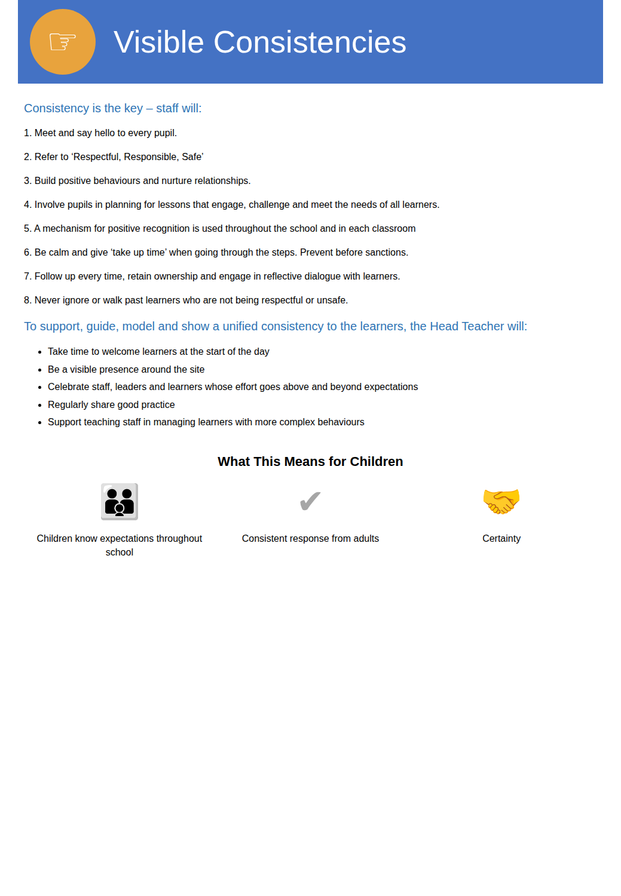☞
Visible Consistencies
Consistency is the key – staff will:
1. Meet and say hello to every pupil.
2. Refer to ‘Respectful, Responsible, Safe’
3. Build positive behaviours and nurture relationships.
4. Involve pupils in planning for lessons that engage, challenge and meet the needs of all learners.
5. A mechanism for positive recognition is used throughout the school and in each classroom
6. Be calm and give ‘take up time’ when going through the steps. Prevent before sanctions.
7. Follow up every time, retain ownership and engage in reflective dialogue with learners.
8. Never ignore or walk past learners who are not being respectful or unsafe.
To support, guide, model and show a unified consistency to the learners, the Head Teacher will:
Take time to welcome learners at the start of the day
Be a visible presence around the site
Celebrate staff, leaders and learners whose effort goes above and beyond expectations
Regularly share good practice
Support teaching staff in managing learners with more complex behaviours
What This Means for Children
| 👪 Children know expectations throughout school | ✔ Consistent response from adults | 🤝 Certainty |